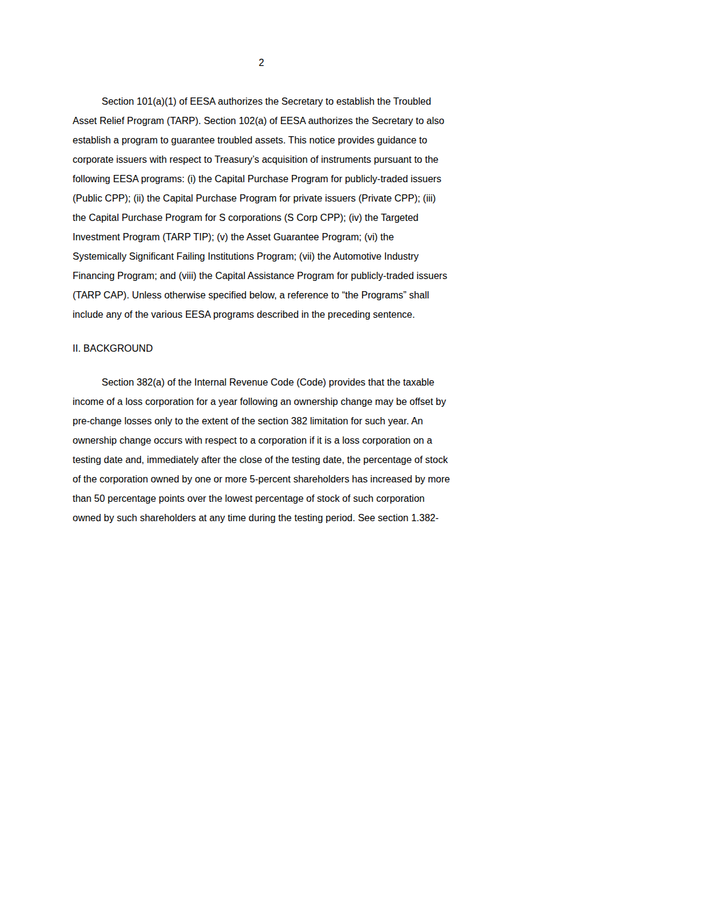2
Section 101(a)(1) of EESA authorizes the Secretary to establish the Troubled Asset Relief Program (TARP). Section 102(a) of EESA authorizes the Secretary to also establish a program to guarantee troubled assets. This notice provides guidance to corporate issuers with respect to Treasury’s acquisition of instruments pursuant to the following EESA programs: (i) the Capital Purchase Program for publicly-traded issuers (Public CPP); (ii) the Capital Purchase Program for private issuers (Private CPP); (iii) the Capital Purchase Program for S corporations (S Corp CPP); (iv) the Targeted Investment Program (TARP TIP); (v) the Asset Guarantee Program; (vi) the Systemically Significant Failing Institutions Program; (vii) the Automotive Industry Financing Program; and (viii) the Capital Assistance Program for publicly-traded issuers (TARP CAP). Unless otherwise specified below, a reference to “the Programs” shall include any of the various EESA programs described in the preceding sentence.
II. BACKGROUND
Section 382(a) of the Internal Revenue Code (Code) provides that the taxable income of a loss corporation for a year following an ownership change may be offset by pre-change losses only to the extent of the section 382 limitation for such year. An ownership change occurs with respect to a corporation if it is a loss corporation on a testing date and, immediately after the close of the testing date, the percentage of stock of the corporation owned by one or more 5-percent shareholders has increased by more than 50 percentage points over the lowest percentage of stock of such corporation owned by such shareholders at any time during the testing period. See section 1.382-